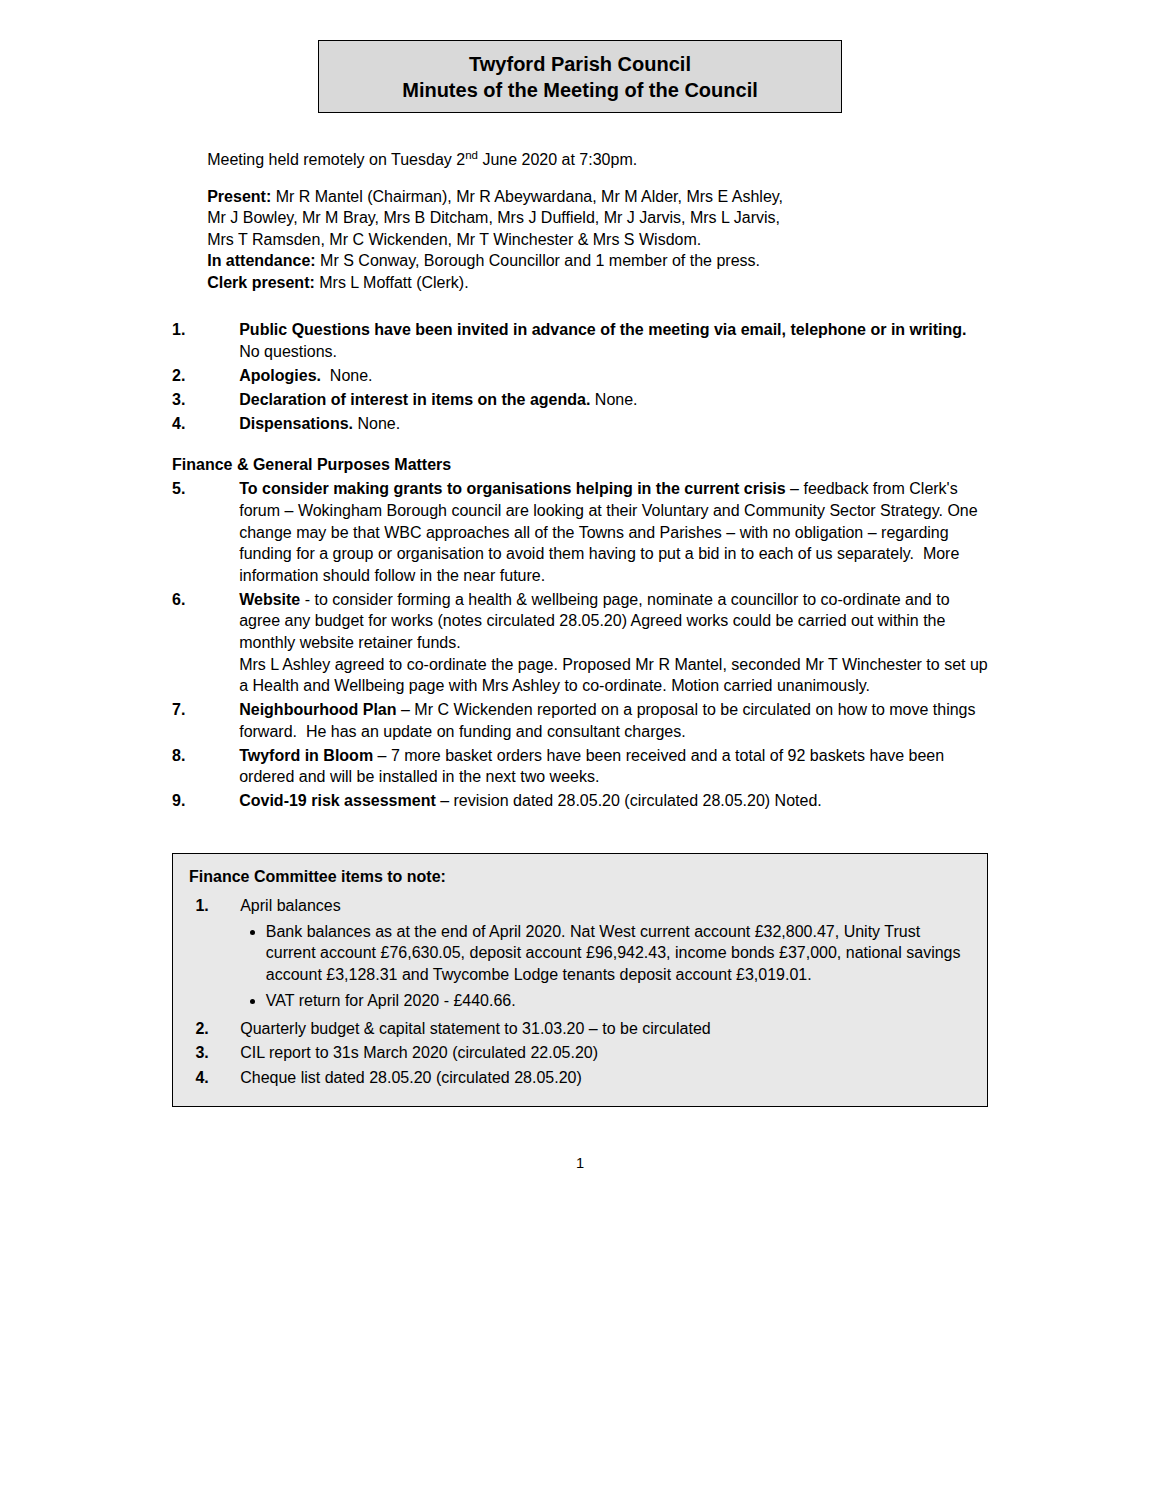Twyford Parish Council
Minutes of the Meeting of the Council
Meeting held remotely on Tuesday 2nd June 2020 at 7:30pm.
Present: Mr R Mantel (Chairman), Mr R Abeywardana, Mr M Alder, Mrs E Ashley,
Mr J Bowley, Mr M Bray, Mrs B Ditcham, Mrs J Duffield, Mr J Jarvis, Mrs L Jarvis,
Mrs T Ramsden, Mr C Wickenden, Mr T Winchester & Mrs S Wisdom.
In attendance: Mr S Conway, Borough Councillor and 1 member of the press.
Clerk present: Mrs L Moffatt (Clerk).
1. Public Questions have been invited in advance of the meeting via email, telephone or in writing. No questions.
2. Apologies. None.
3. Declaration of interest in items on the agenda. None.
4. Dispensations. None.
Finance & General Purposes Matters
5. To consider making grants to organisations helping in the current crisis – feedback from Clerk's forum – Wokingham Borough council are looking at their Voluntary and Community Sector Strategy. One change may be that WBC approaches all of the Towns and Parishes – with no obligation – regarding funding for a group or organisation to avoid them having to put a bid in to each of us separately. More information should follow in the near future.
6. Website - to consider forming a health & wellbeing page, nominate a councillor to co-ordinate and to agree any budget for works (notes circulated 28.05.20) Agreed works could be carried out within the monthly website retainer funds.
Mrs L Ashley agreed to co-ordinate the page. Proposed Mr R Mantel, seconded Mr T Winchester to set up a Health and Wellbeing page with Mrs Ashley to co-ordinate. Motion carried unanimously.
7. Neighbourhood Plan – Mr C Wickenden reported on a proposal to be circulated on how to move things forward. He has an update on funding and consultant charges.
8. Twyford in Bloom – 7 more basket orders have been received and a total of 92 baskets have been ordered and will be installed in the next two weeks.
9. Covid-19 risk assessment – revision dated 28.05.20 (circulated 28.05.20) Noted.
Finance Committee items to note:
1. April balances
Bank balances as at the end of April 2020. Nat West current account £32,800.47, Unity Trust current account £76,630.05, deposit account £96,942.43, income bonds £37,000, national savings account £3,128.31 and Twycombe Lodge tenants deposit account £3,019.01.
VAT return for April 2020 - £440.66.
2. Quarterly budget & capital statement to 31.03.20 – to be circulated
3. CIL report to 31s March 2020 (circulated 22.05.20)
4. Cheque list dated 28.05.20 (circulated 28.05.20)
1